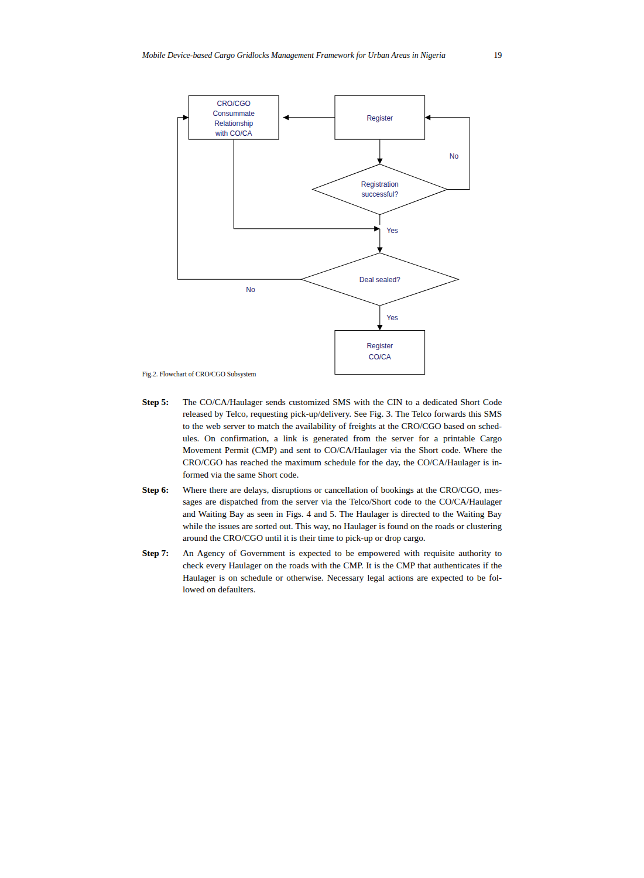Mobile Device-based Cargo Gridlocks Management Framework for Urban Areas in Nigeria
19
Register CRO/CGO Consummate Relationship with CO/CA Registration successful? No Yes Deal sealed? No Yes Register CO/CA
Fig.2. Flowchart of CRO/CGO Subsystem
Step 5:
The CO/CA/Haulager sends customized SMS with the CIN to a dedicated Short Code released by Telco, requesting pick-up/delivery. See Fig. 3. The Telco forwards this SMS to the web server to match the availability of freights at the CRO/CGO based on schedules. On confirmation, a link is generated from the server for a printable Cargo Movement Permit (CMP) and sent to CO/CA/Haulager via the Short code. Where the CRO/CGO has reached the maximum schedule for the day, the CO/CA/Haulager is informed via the same Short code.
Step 6:
Where there are delays, disruptions or cancellation of bookings at the CRO/CGO, messages are dispatched from the server via the Telco/Short code to the CO/CA/Haulager and Waiting Bay as seen in Figs. 4 and 5. The Haulager is directed to the Waiting Bay while the issues are sorted out. This way, no Haulager is found on the roads or clustering around the CRO/CGO until it is their time to pick-up or drop cargo.
Step 7:
An Agency of Government is expected to be empowered with requisite authority to check every Haulager on the roads with the CMP. It is the CMP that authenticates if the Haulager is on schedule or otherwise. Necessary legal actions are expected to be followed on defaulters.